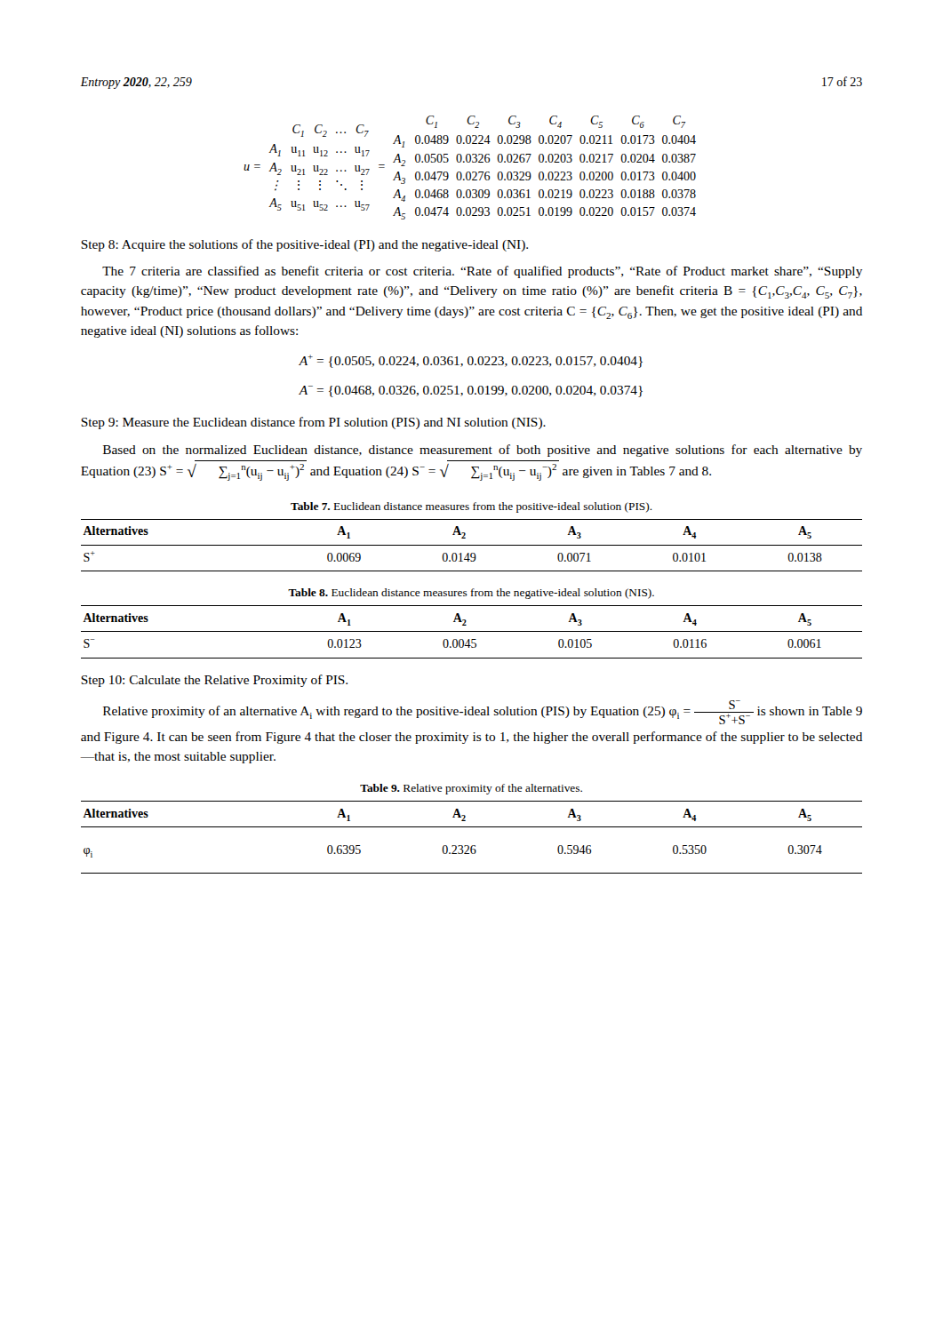Entropy 2020, 22, 259
17 of 23
u =
| | C 1 | C 2 | … | C 7 |
| --- | --- | --- | --- | --- |
| A 1 | u 11 | u 12 | … | u 17 |
| A 2 | u 21 | u 22 | … | u 27 |
| ⋮ | ⋮ | ⋮ | ⋱ | ⋮ |
| A 5 | u 51 | u 52 | … | u 57 |
=
| | C 1 | C 2 | C 3 | C 4 | C 5 | C 6 | C 7 |
| --- | --- | --- | --- | --- | --- | --- | --- |
| A 1 | 0.0489 | 0.0224 | 0.0298 | 0.0207 | 0.0211 | 0.0173 | 0.0404 |
| A 2 | 0.0505 | 0.0326 | 0.0267 | 0.0203 | 0.0217 | 0.0204 | 0.0387 |
| A 3 | 0.0479 | 0.0276 | 0.0329 | 0.0223 | 0.0200 | 0.0173 | 0.0400 |
| A 4 | 0.0468 | 0.0309 | 0.0361 | 0.0219 | 0.0223 | 0.0188 | 0.0378 |
| A 5 | 0.0474 | 0.0293 | 0.0251 | 0.0199 | 0.0220 | 0.0157 | 0.0374 |
Step 8: Acquire the solutions of the positive-ideal (PI) and the negative-ideal (NI).
The 7 criteria are classified as benefit criteria or cost criteria. “Rate of qualified products”, “Rate of Product market share”, “Supply capacity (kg/time)”, “New product development rate (%)”, and “Delivery on time ratio (%)” are benefit criteria B = {C1,C3,C4, C5, C7}, however, “Product price (thousand dollars)” and “Delivery time (days)” are cost criteria C = {C2, C6}. Then, we get the positive ideal (PI) and negative ideal (NI) solutions as follows:
A+ = {0.0505, 0.0224, 0.0361, 0.0223, 0.0223, 0.0157, 0.0404}
A− = {0.0468, 0.0326, 0.0251, 0.0199, 0.0200, 0.0204, 0.0374}
Step 9: Measure the Euclidean distance from PI solution (PIS) and NI solution (NIS).
Based on the normalized Euclidean distance, distance measurement of both positive and negative solutions for each alternative by Equation (23) S+ = √∑j=1n(uij − uij+)2 and Equation (24) S− = √∑j=1n(uij − uij−)2 are given in Tables 7 and 8.
Table 7. Euclidean distance measures from the positive-ideal solution (PIS).
| Alternatives | A 1 | A 2 | A 3 | A 4 | A 5 |
| --- | --- | --- | --- | --- | --- |
| S + | 0.0069 | 0.0149 | 0.0071 | 0.0101 | 0.0138 |
Table 8. Euclidean distance measures from the negative-ideal solution (NIS).
| Alternatives | A 1 | A 2 | A 3 | A 4 | A 5 |
| --- | --- | --- | --- | --- | --- |
| S − | 0.0123 | 0.0045 | 0.0105 | 0.0116 | 0.0061 |
Step 10: Calculate the Relative Proximity of PIS.
Relative proximity of an alternative Ai with regard to the positive-ideal solution (PIS) by Equation (25) φi = S−S++S− is shown in Table 9 and Figure 4. It can be seen from Figure 4 that the closer the proximity is to 1, the higher the overall performance of the supplier to be selected—that is, the most suitable supplier.
Table 9. Relative proximity of the alternatives.
| Alternatives | A 1 | A 2 | A 3 | A 4 | A 5 |
| --- | --- | --- | --- | --- | --- |
| φ i | 0.6395 | 0.2326 | 0.5946 | 0.5350 | 0.3074 |